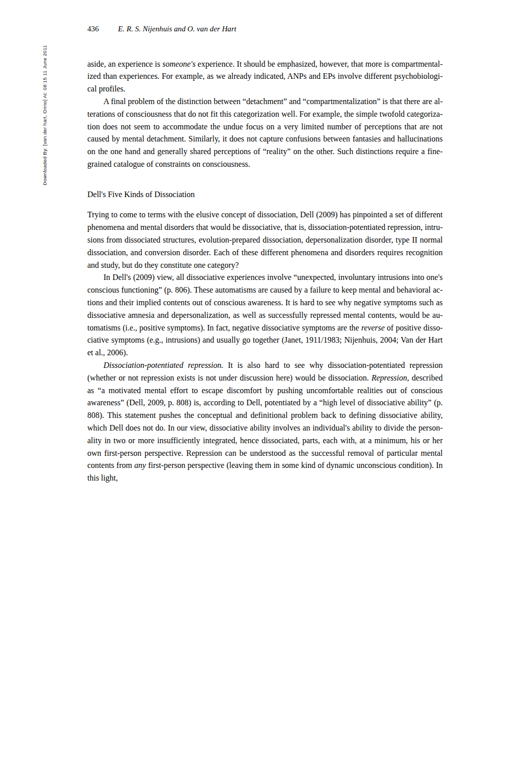Downloaded By: [van der hart, Onno] At: 08:15 11 June 2011
436 E. R. S. Nijenhuis and O. van der Hart
aside, an experience is someone's experience. It should be emphasized, however, that more is compartmentalized than experiences. For example, as we already indicated, ANPs and EPs involve different psychobiological profiles.
A final problem of the distinction between “detachment” and “compartmentalization” is that there are alterations of consciousness that do not fit this categorization well. For example, the simple twofold categorization does not seem to accommodate the undue focus on a very limited number of perceptions that are not caused by mental detachment. Similarly, it does not capture confusions between fantasies and hallucinations on the one hand and generally shared perceptions of “reality” on the other. Such distinctions require a fine-grained catalogue of constraints on consciousness.
Dell's Five Kinds of Dissociation
Trying to come to terms with the elusive concept of dissociation, Dell (2009) has pinpointed a set of different phenomena and mental disorders that would be dissociative, that is, dissociation-potentiated repression, intrusions from dissociated structures, evolution-prepared dissociation, depersonalization disorder, type II normal dissociation, and conversion disorder. Each of these different phenomena and disorders requires recognition and study, but do they constitute one category?
In Dell's (2009) view, all dissociative experiences involve “unexpected, involuntary intrusions into one's conscious functioning” (p. 806). These automatisms are caused by a failure to keep mental and behavioral actions and their implied contents out of conscious awareness. It is hard to see why negative symptoms such as dissociative amnesia and depersonalization, as well as successfully repressed mental contents, would be automatisms (i.e., positive symptoms). In fact, negative dissociative symptoms are the reverse of positive dissociative symptoms (e.g., intrusions) and usually go together (Janet, 1911/1983; Nijenhuis, 2004; Van der Hart et al., 2006).
Dissociation-potentiated repression. It is also hard to see why dissociation-potentiated repression (whether or not repression exists is not under discussion here) would be dissociation. Repression, described as “a motivated mental effort to escape discomfort by pushing uncomfortable realities out of conscious awareness” (Dell, 2009, p. 808) is, according to Dell, potentiated by a “high level of dissociative ability” (p. 808). This statement pushes the conceptual and definitional problem back to defining dissociative ability, which Dell does not do. In our view, dissociative ability involves an individual's ability to divide the personality in two or more insufficiently integrated, hence dissociated, parts, each with, at a minimum, his or her own first-person perspective. Repression can be understood as the successful removal of particular mental contents from any first-person perspective (leaving them in some kind of dynamic unconscious condition). In this light,